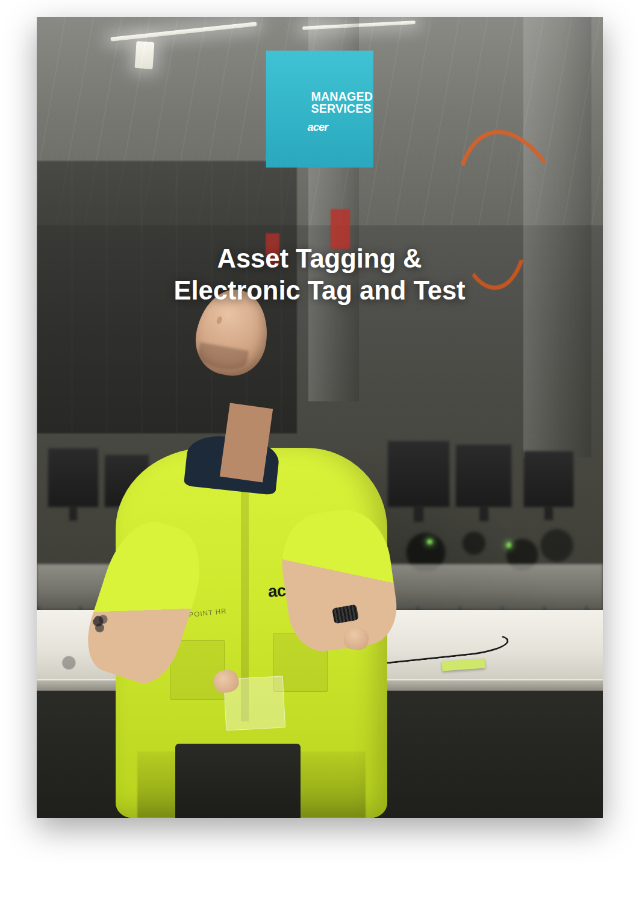acer
PIVOTAL POINT HR
MANAGED
SERVICES
acer
Asset Tagging & Electronic Tag and Test
Acer Managed Services brochure cover titled “Asset Tagging & Electronic Tag and Test”.